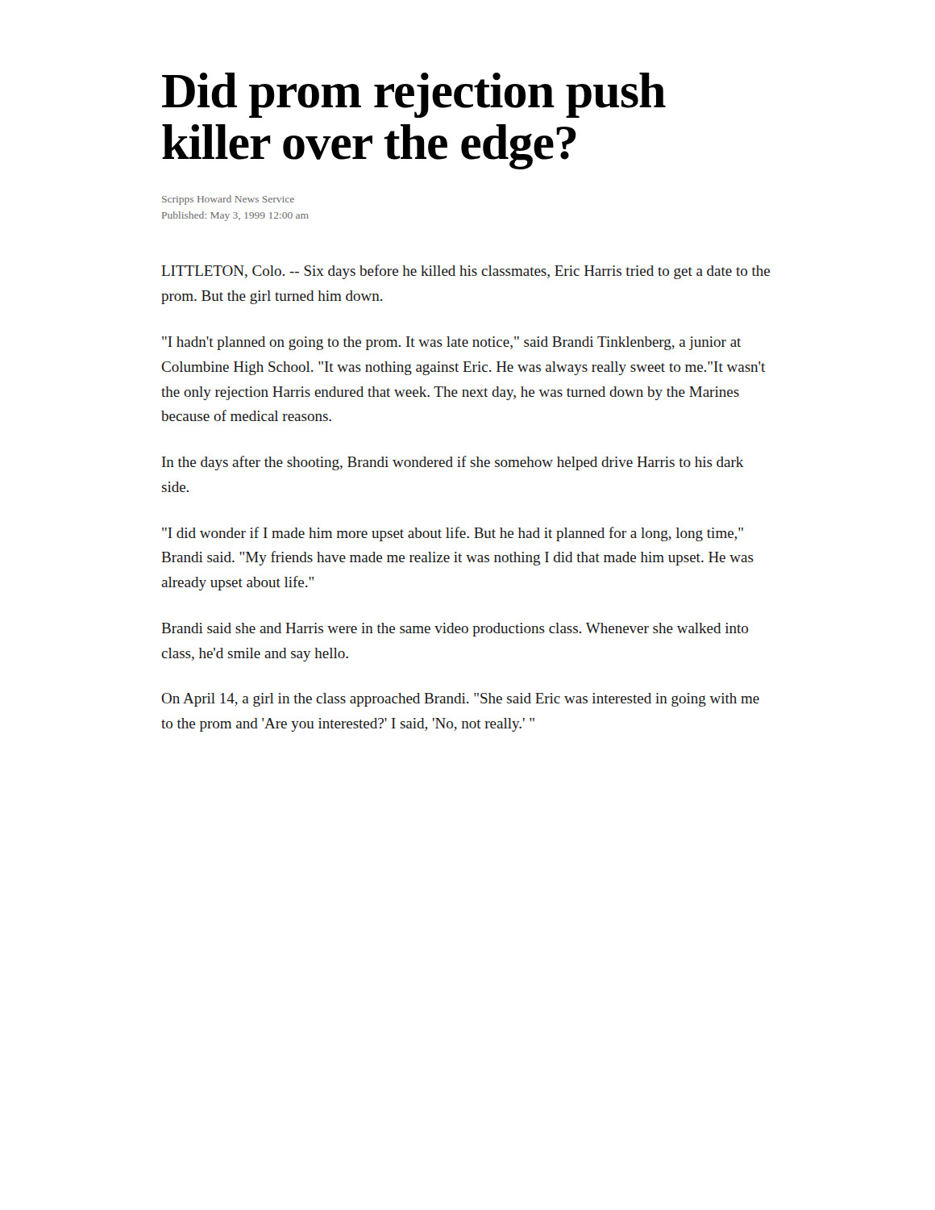Did prom rejection push killer over the edge?
Scripps Howard News Service Published: May 3, 1999 12:00 am
LITTLETON, Colo. -- Six days before he killed his classmates, Eric Harris tried to get a date to the prom. But the girl turned him down.
"I hadn't planned on going to the prom. It was late notice," said Brandi Tinklenberg, a junior at Columbine High School. "It was nothing against Eric. He was always really sweet to me."It wasn't the only rejection Harris endured that week. The next day, he was turned down by the Marines because of medical reasons.
In the days after the shooting, Brandi wondered if she somehow helped drive Harris to his dark side.
"I did wonder if I made him more upset about life. But he had it planned for a long, long time," Brandi said. "My friends have made me realize it was nothing I did that made him upset. He was already upset about life."
Brandi said she and Harris were in the same video productions class. Whenever she walked into class, he'd smile and say hello.
On April 14, a girl in the class approached Brandi. "She said Eric was interested in going with me to the prom and 'Are you interested?' I said, 'No, not really.' "